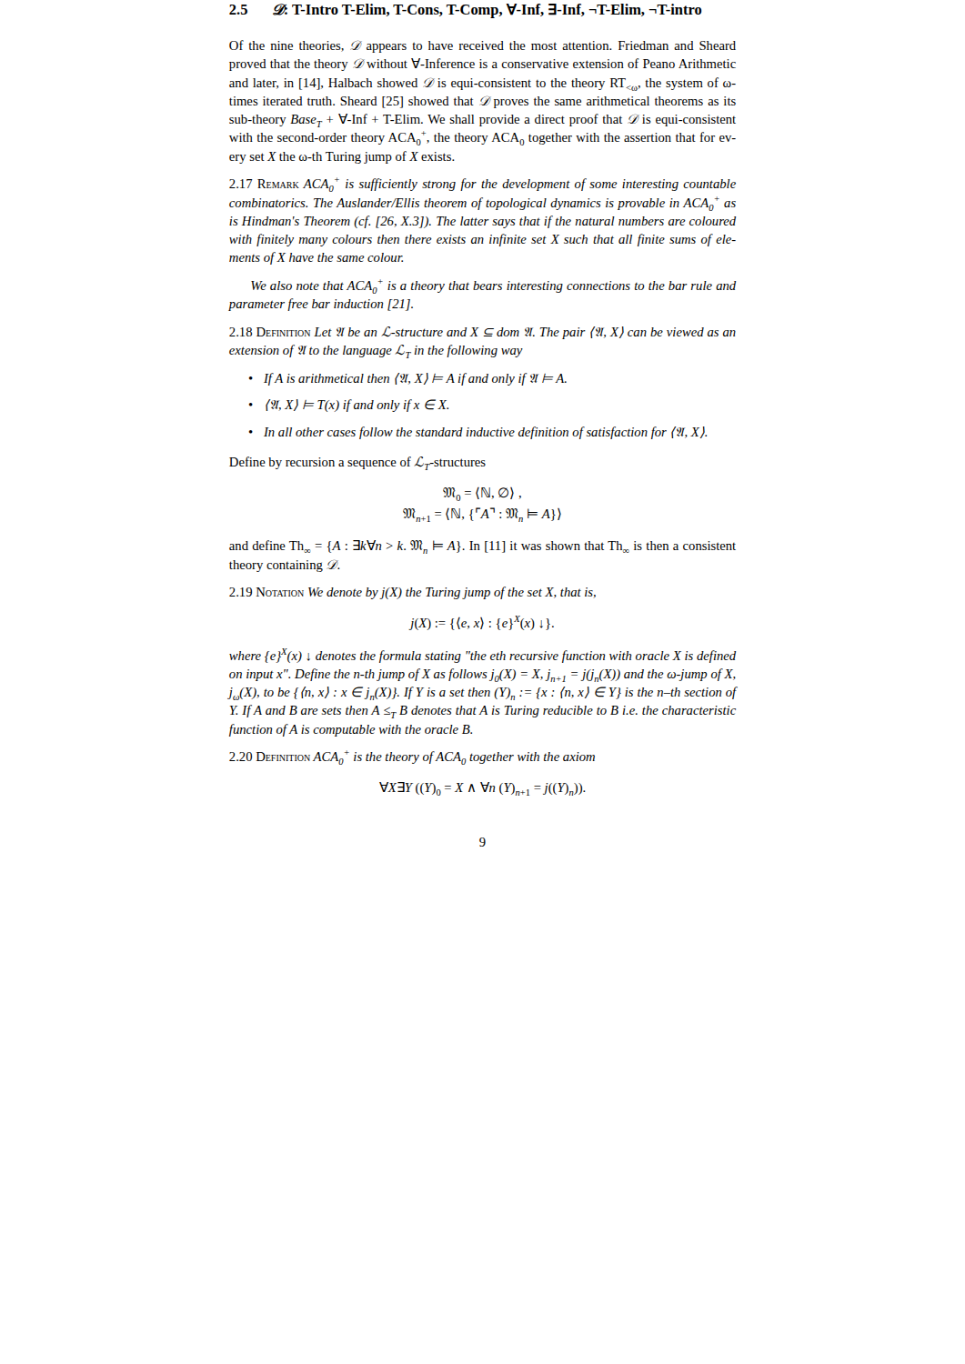2.5 𝒟: T-Intro T-Elim, T-Cons, T-Comp, ∀-Inf, ∃-Inf, ¬T-Elim, ¬T-intro
Of the nine theories, 𝒟 appears to have received the most attention. Friedman and Sheard proved that the theory 𝒟 without ∀-Inference is a conservative extension of Peano Arithmetic and later, in [14], Halbach showed 𝒟 is equi-consistent to the theory RT<ω, the system of ω-times iterated truth. Sheard [25] showed that 𝒟 proves the same arithmetical theorems as its sub-theory BaseT + ∀-Inf + T-Elim. We shall provide a direct proof that 𝒟 is equi-consistent with the second-order theory ACA0+, the theory ACA0 together with the assertion that for every set X the ω-th Turing jump of X exists.
2.17 Remark ACA0+ is sufficiently strong for the development of some interesting countable combinatorics. The Auslander/Ellis theorem of topological dynamics is provable in ACA0+ as is Hindman's Theorem (cf. [26, X.3]). The latter says that if the natural numbers are coloured with finitely many colours then there exists an infinite set X such that all finite sums of elements of X have the same colour.
We also note that ACA0+ is a theory that bears interesting connections to the bar rule and parameter free bar induction [21].
2.18 Definition Let 𝔄 be an ℒ-structure and X ⊆ dom 𝔄. The pair ⟨𝔄, X⟩ can be viewed as an extension of 𝔄 to the language ℒT in the following way
If A is arithmetical then ⟨𝔄, X⟩ ⊨ A if and only if 𝔄 ⊨ A.
⟨𝔄, X⟩ ⊨ T(x) if and only if x ∈ X.
In all other cases follow the standard inductive definition of satisfaction for ⟨𝔄, X⟩.
Define by recursion a sequence of ℒT-structures
𝔐0 = ⟨ℕ, ∅⟩ , 𝔐n+1 = ⟨ℕ, {⌜A⌝ : 𝔐n ⊨ A}⟩
and define Th∞ = {A : ∃k∀n > k. 𝔐n ⊨ A}. In [11] it was shown that Th∞ is then a consistent theory containing 𝒟.
2.19 Notation We denote by j(X) the Turing jump of the set X, that is,
j(X) := {⟨e, x⟩ : {e}X(x) ↓}.
where {e}X(x) ↓ denotes the formula stating "the eth recursive function with oracle X is defined on input x". Define the n-th jump of X as follows j0(X) = X, jn+1 = j(jn(X)) and the ω-jump of X, jω(X), to be {⟨n, x⟩ : x ∈ jn(X)}. If Y is a set then (Y)n := {x : ⟨n, x⟩ ∈ Y} is the n–th section of Y. If A and B are sets then A ≤T B denotes that A is Turing reducible to B i.e. the characteristic function of A is computable with the oracle B.
2.20 Definition ACA0+ is the theory of ACA0 together with the axiom
∀X∃Y ((Y)0 = X ∧ ∀n (Y)n+1 = j((Y)n)).
9